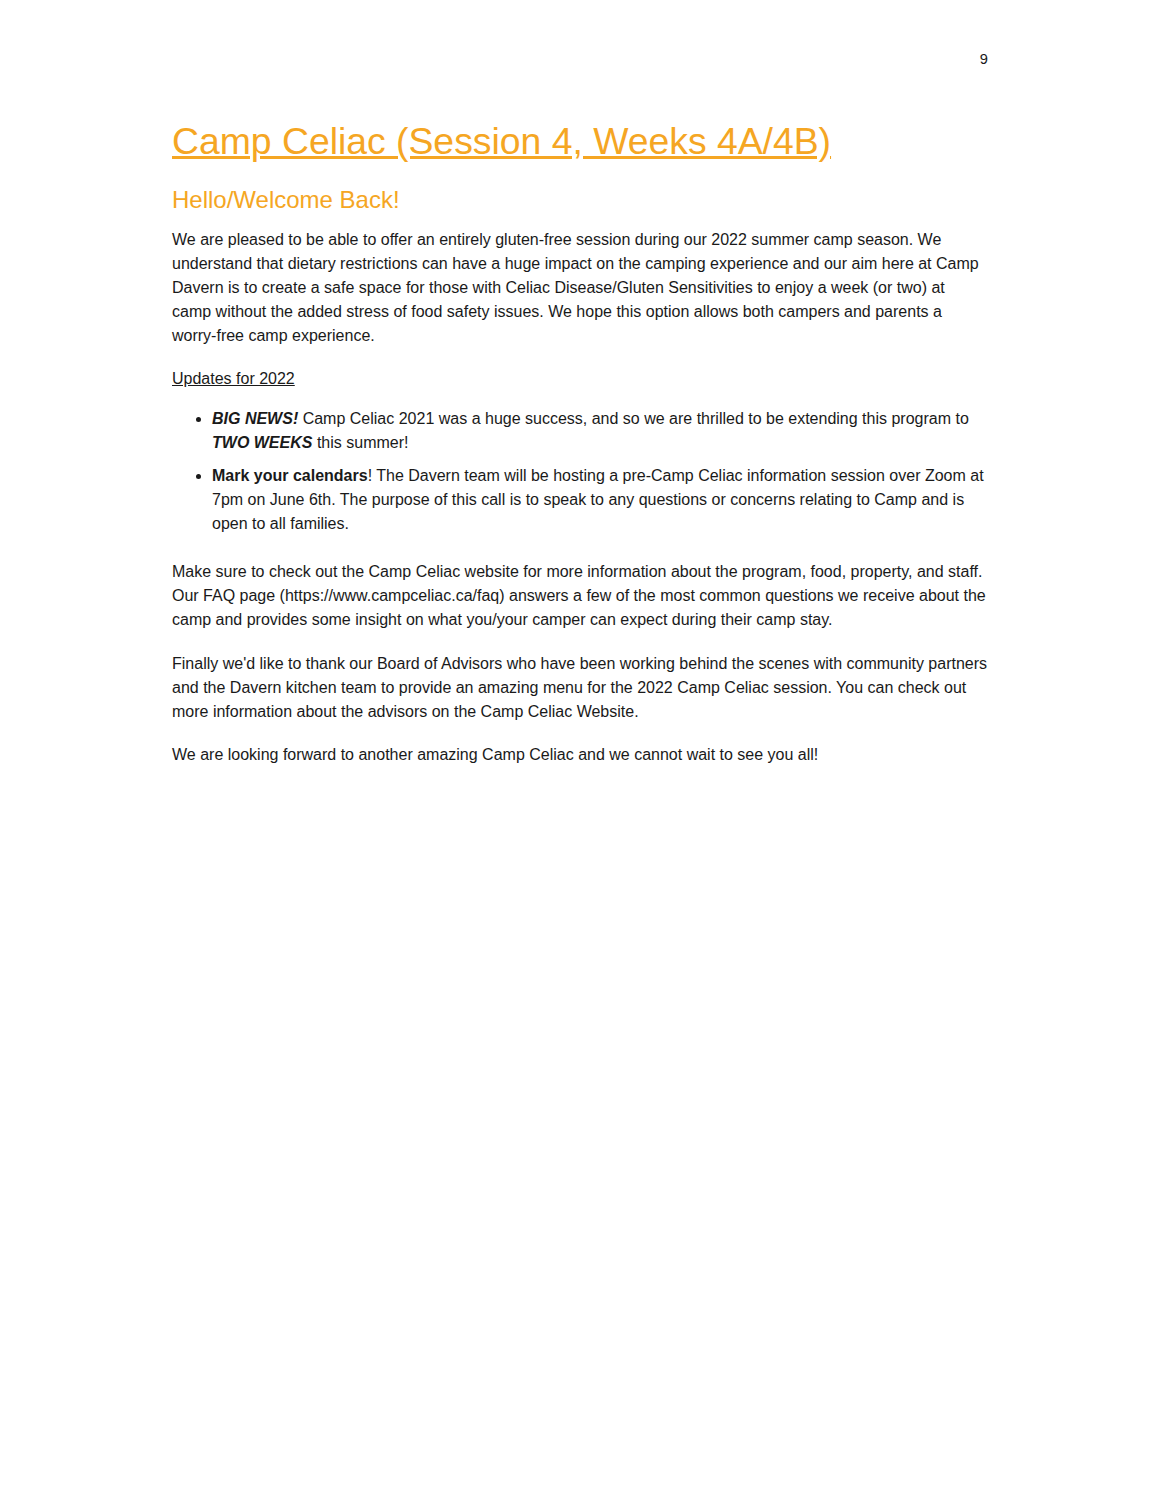9
Camp Celiac (Session 4, Weeks 4A/4B)
Hello/Welcome Back!
We are pleased to be able to offer an entirely gluten-free session during our 2022 summer camp season. We understand that dietary restrictions can have a huge impact on the camping experience and our aim here at Camp Davern is to create a safe space for those with Celiac Disease/Gluten Sensitivities to enjoy a week (or two) at camp without the added stress of food safety issues. We hope this option allows both campers and parents a worry-free camp experience.
Updates for 2022
BIG NEWS! Camp Celiac 2021 was a huge success, and so we are thrilled to be extending this program to TWO WEEKS this summer!
Mark your calendars! The Davern team will be hosting a pre-Camp Celiac information session over Zoom at 7pm on June 6th. The purpose of this call is to speak to any questions or concerns relating to Camp and is open to all families.
Make sure to check out the Camp Celiac website for more information about the program, food, property, and staff. Our FAQ page (https://www.campceliac.ca/faq) answers a few of the most common questions we receive about the camp and provides some insight on what you/your camper can expect during their camp stay.
Finally we'd like to thank our Board of Advisors who have been working behind the scenes with community partners and the Davern kitchen team to provide an amazing menu for the 2022 Camp Celiac session. You can check out more information about the advisors on the Camp Celiac Website.
We are looking forward to another amazing Camp Celiac and we cannot wait to see you all!